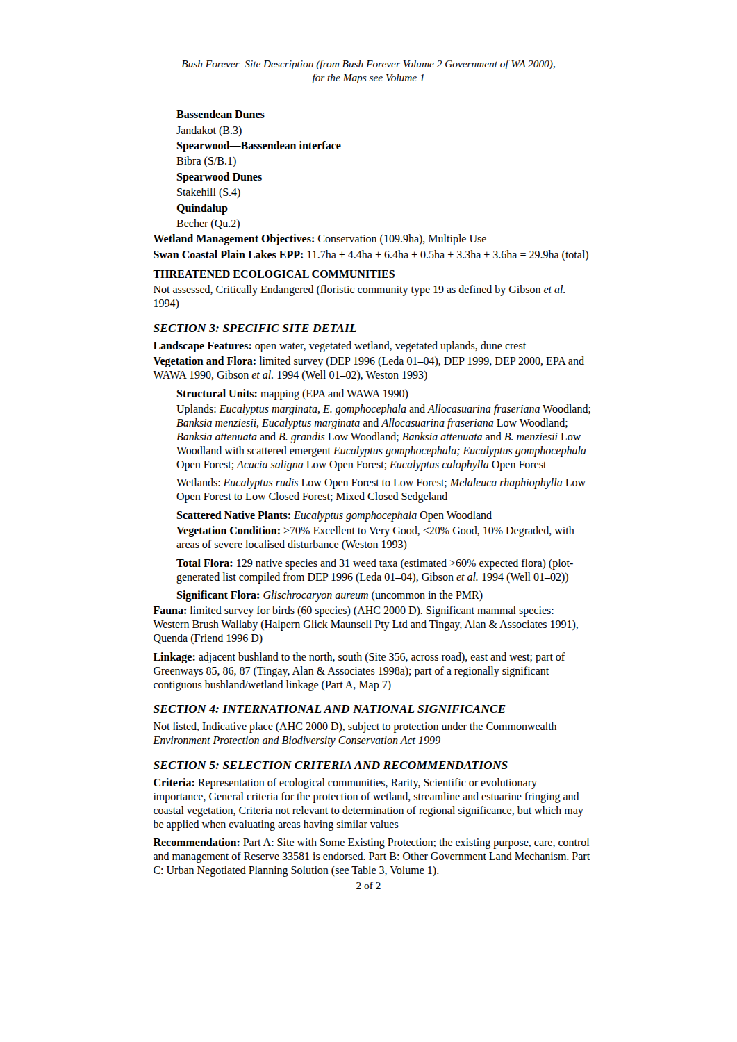Bush Forever Site Description (from Bush Forever Volume 2 Government of WA 2000),
for the Maps see Volume 1
Bassendean Dunes
Jandakot (B.3)
Spearwood—Bassendean interface
Bibra (S/B.1)
Spearwood Dunes
Stakehill (S.4)
Quindalup
Becher (Qu.2)
Wetland Management Objectives: Conservation (109.9ha), Multiple Use
Swan Coastal Plain Lakes EPP: 11.7ha + 4.4ha + 6.4ha + 0.5ha + 3.3ha + 3.6ha = 29.9ha (total)
THREATENED ECOLOGICAL COMMUNITIES
Not assessed, Critically Endangered (floristic community type 19 as defined by Gibson et al. 1994)
SECTION 3: SPECIFIC SITE DETAIL
Landscape Features: open water, vegetated wetland, vegetated uplands, dune crest
Vegetation and Flora: limited survey (DEP 1996 (Leda 01–04), DEP 1999, DEP 2000, EPA and WAWA 1990, Gibson et al. 1994 (Well 01–02), Weston 1993)
Structural Units: mapping (EPA and WAWA 1990)
Uplands: Eucalyptus marginata, E. gomphocephala and Allocasuarina fraseriana Woodland; Banksia menziesii, Eucalyptus marginata and Allocasuarina fraseriana Low Woodland; Banksia attenuata and B. grandis Low Woodland; Banksia attenuata and B. menziesii Low Woodland with scattered emergent Eucalyptus gomphocephala; Eucalyptus gomphocephala Open Forest; Acacia saligna Low Open Forest; Eucalyptus calophylla Open Forest
Wetlands: Eucalyptus rudis Low Open Forest to Low Forest; Melaleuca rhaphiophylla Low Open Forest to Low Closed Forest; Mixed Closed Sedgeland
Scattered Native Plants: Eucalyptus gomphocephala Open Woodland
Vegetation Condition: >70% Excellent to Very Good, <20% Good, 10% Degraded, with areas of severe localised disturbance (Weston 1993)
Total Flora: 129 native species and 31 weed taxa (estimated >60% expected flora) (plot-generated list compiled from DEP 1996 (Leda 01–04), Gibson et al. 1994 (Well 01–02))
Significant Flora: Glischrocaryon aureum (uncommon in the PMR)
Fauna: limited survey for birds (60 species) (AHC 2000 D). Significant mammal species: Western Brush Wallaby (Halpern Glick Maunsell Pty Ltd and Tingay, Alan & Associates 1991), Quenda (Friend 1996 D)
Linkage: adjacent bushland to the north, south (Site 356, across road), east and west; part of Greenways 85, 86, 87 (Tingay, Alan & Associates 1998a); part of a regionally significant contiguous bushland/wetland linkage (Part A, Map 7)
SECTION 4: INTERNATIONAL AND NATIONAL SIGNIFICANCE
Not listed, Indicative place (AHC 2000 D), subject to protection under the Commonwealth Environment Protection and Biodiversity Conservation Act 1999
SECTION 5: SELECTION CRITERIA AND RECOMMENDATIONS
Criteria: Representation of ecological communities, Rarity, Scientific or evolutionary importance, General criteria for the protection of wetland, streamline and estuarine fringing and coastal vegetation, Criteria not relevant to determination of regional significance, but which may be applied when evaluating areas having similar values
Recommendation: Part A: Site with Some Existing Protection; the existing purpose, care, control and management of Reserve 33581 is endorsed. Part B: Other Government Land Mechanism. Part C: Urban Negotiated Planning Solution (see Table 3, Volume 1).
2 of 2